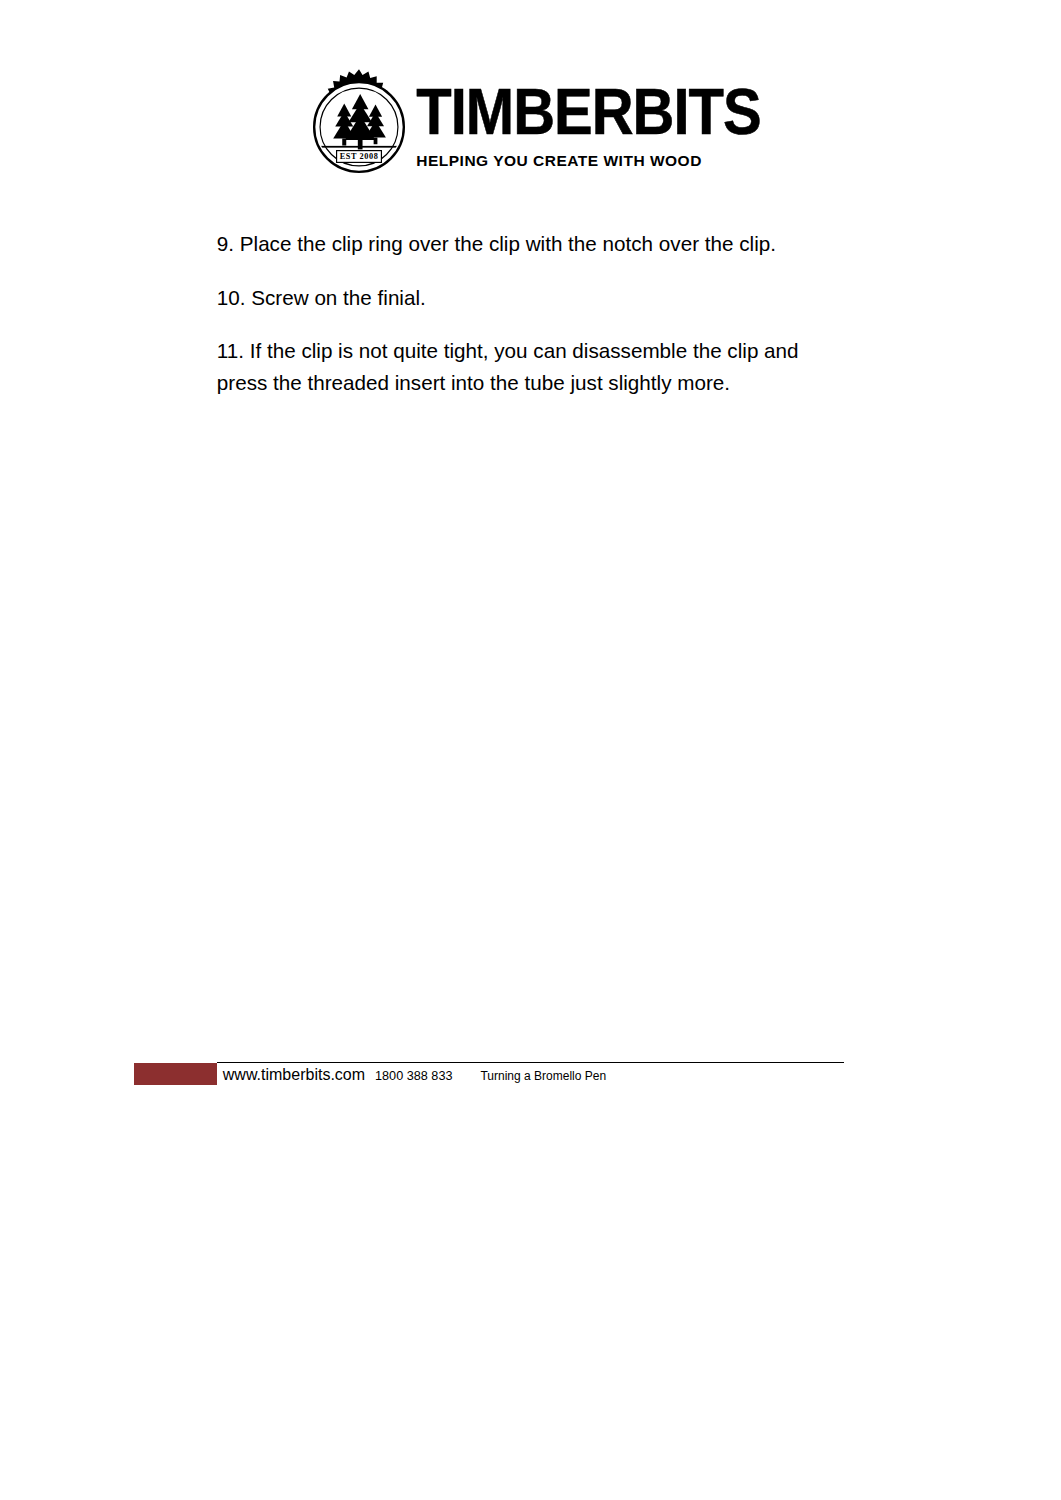Timberbits saw blade emblem EST 2008
TIMBERBITS HELPING YOU CREATE WITH WOOD
9. Place the clip ring over the clip with the notch over the clip.
10. Screw on the finial.
11. If the clip is not quite tight, you can disassemble the clip and press the threaded insert into the tube just slightly more.
www.timberbits.com 1800 388 833 Turning a Bromello Pen